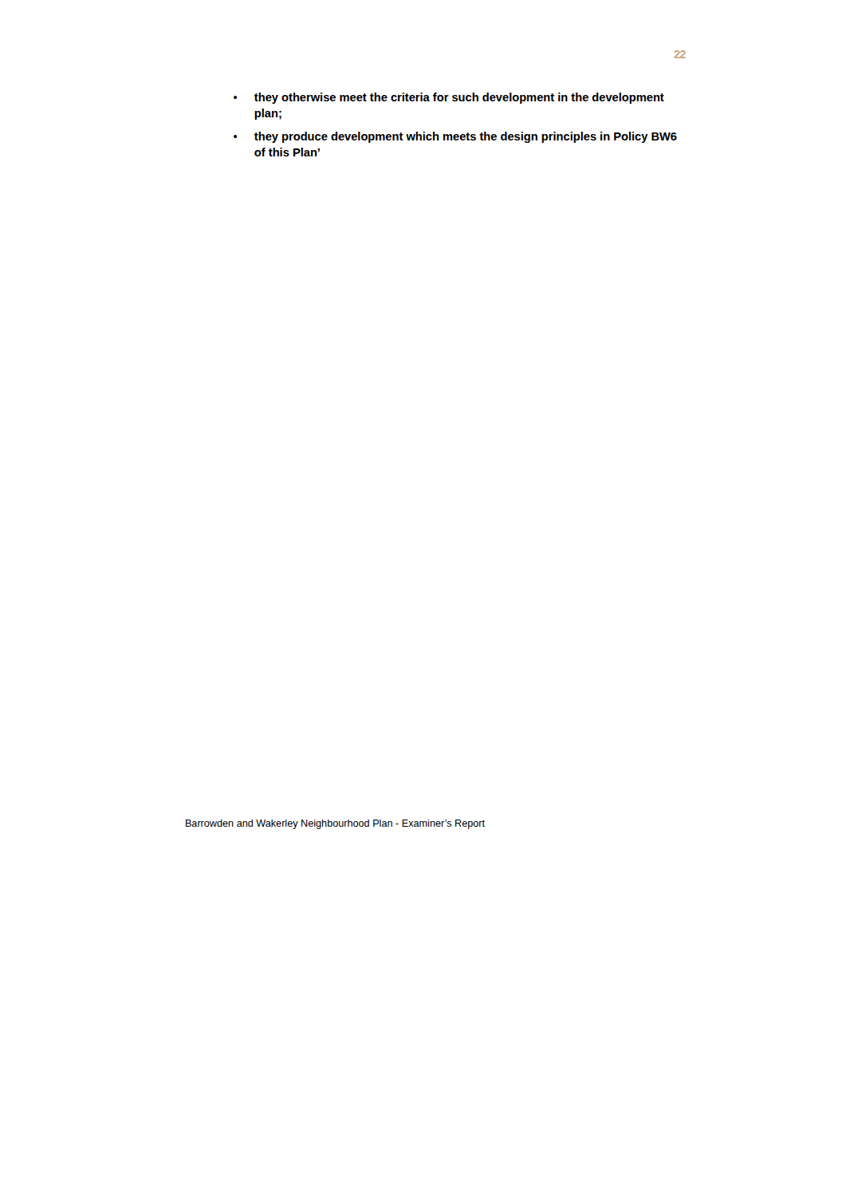22
they otherwise meet the criteria for such development in the development plan;
they produce development which meets the design principles in Policy BW6 of this Plan’
Barrowden and Wakerley Neighbourhood Plan - Examiner’s Report